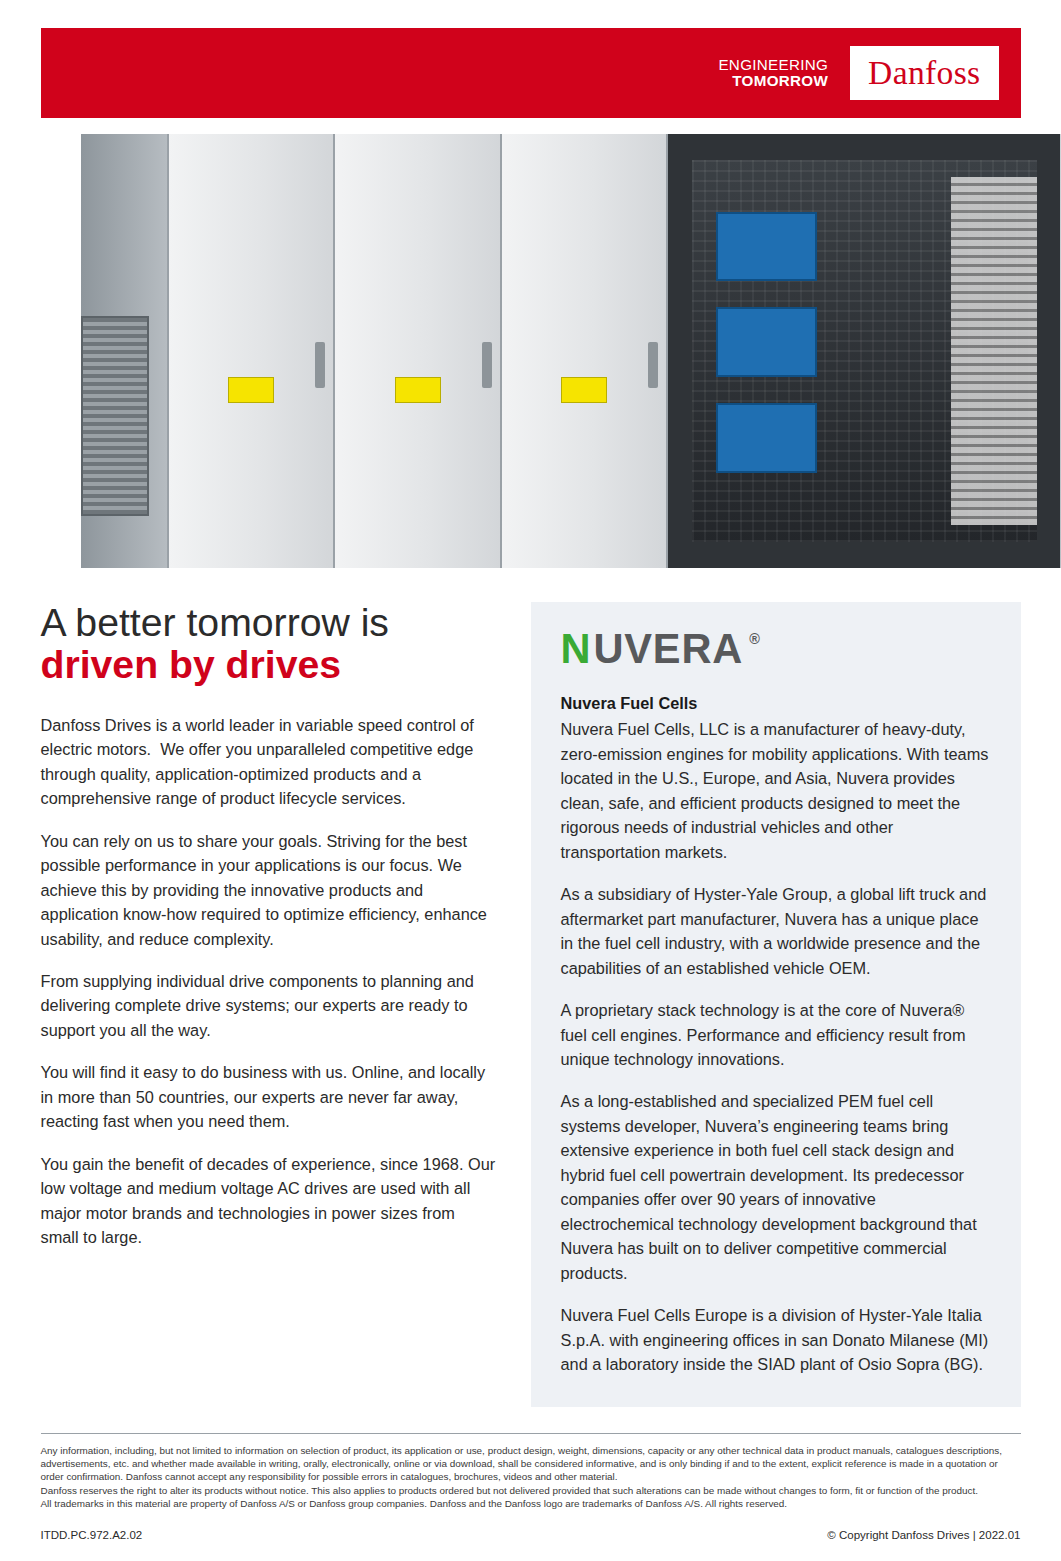Engineering Tomorrow
Danfoss
A better tomorrow is driven by drives
Danfoss Drives is a world leader in variable speed control of electric motors. We offer you unparalleled competitive edge through quality, application-optimized products and a comprehensive range of product lifecycle services.
You can rely on us to share your goals. Striving for the best possible performance in your applications is our focus. We achieve this by providing the innovative products and application know-how required to optimize efficiency, enhance usability, and reduce complexity.
From supplying individual drive components to planning and delivering complete drive systems; our experts are ready to support you all the way.
You will find it easy to do business with us. Online, and locally in more than 50 countries, our experts are never far away, reacting fast when you need them.
You gain the benefit of decades of experience, since 1968. Our low voltage and medium voltage AC drives are used with all major motor brands and technologies in power sizes from small to large.
NUVERA®
Nuvera Fuel Cells
Nuvera Fuel Cells, LLC is a manufacturer of heavy-duty, zero-emission engines for mobility applications. With teams located in the U.S., Europe, and Asia, Nuvera provides clean, safe, and efficient products designed to meet the rigorous needs of industrial vehicles and other transportation markets.
As a subsidiary of Hyster-Yale Group, a global lift truck and aftermarket part manufacturer, Nuvera has a unique place in the fuel cell industry, with a worldwide presence and the capabilities of an established vehicle OEM.
A proprietary stack technology is at the core of Nuvera® fuel cell engines. Performance and efficiency result from unique technology innovations.
As a long-established and specialized PEM fuel cell systems developer, Nuvera’s engineering teams bring extensive experience in both fuel cell stack design and hybrid fuel cell powertrain development. Its predecessor companies offer over 90 years of innovative electrochemical technology development background that Nuvera has built on to deliver competitive commercial products.
Nuvera Fuel Cells Europe is a division of Hyster-Yale Italia S.p.A. with engineering offices in san Donato Milanese (MI) and a laboratory inside the SIAD plant of Osio Sopra (BG).
Any information, including, but not limited to information on selection of product, its application or use, product design, weight, dimensions, capacity or any other technical data in product manuals, catalogues descriptions, advertisements, etc. and whether made available in writing, orally, electronically, online or via download, shall be considered informative, and is only binding if and to the extent, explicit reference is made in a quotation or order confirmation. Danfoss cannot accept any responsibility for possible errors in catalogues, brochures, videos and other material.
Danfoss reserves the right to alter its products without notice. This also applies to products ordered but not delivered provided that such alterations can be made without changes to form, fit or function of the product.
All trademarks in this material are property of Danfoss A/S or Danfoss group companies. Danfoss and the Danfoss logo are trademarks of Danfoss A/S. All rights reserved.
ITDD.PC.972.A2.02 © Copyright Danfoss Drives | 2022.01